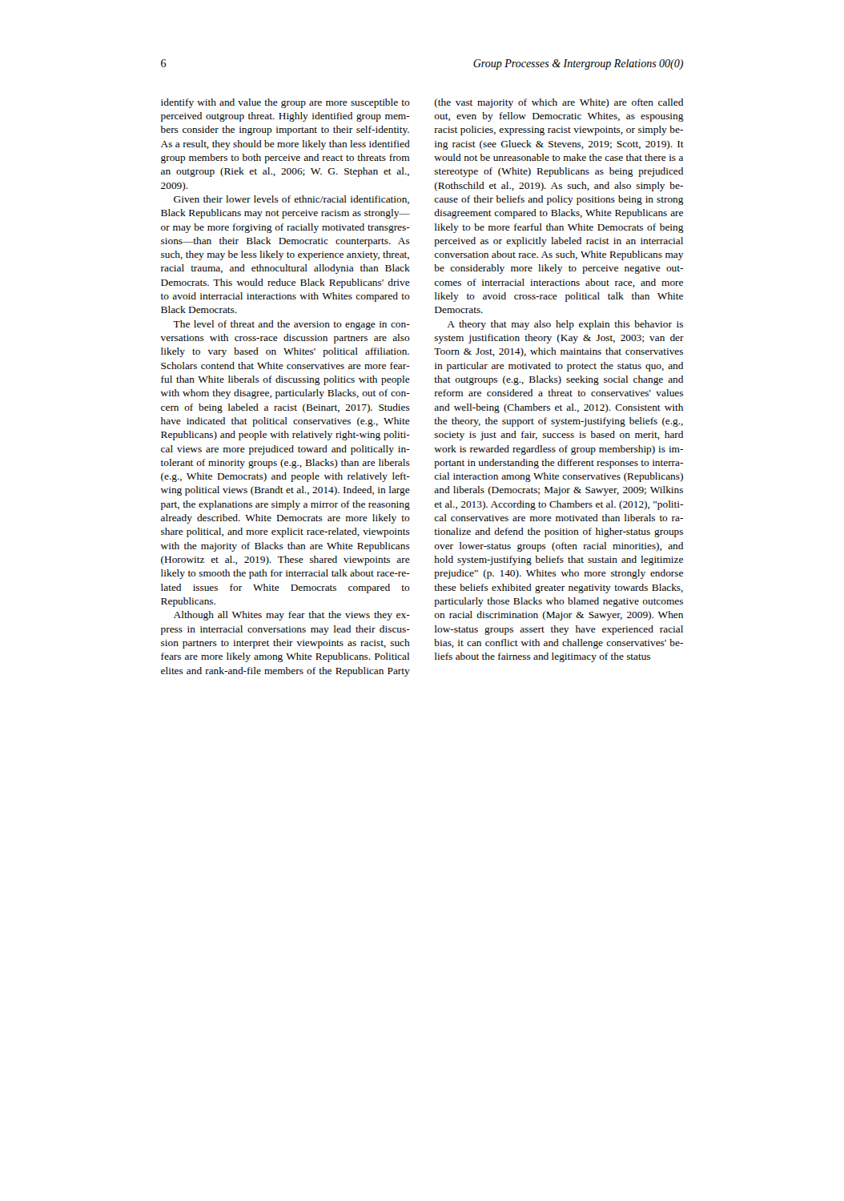6 Group Processes & Intergroup Relations 00(0)
identify with and value the group are more susceptible to perceived outgroup threat. Highly identified group members consider the ingroup important to their self-identity. As a result, they should be more likely than less identified group members to both perceive and react to threats from an outgroup (Riek et al., 2006; W. G. Stephan et al., 2009).
Given their lower levels of ethnic/racial identification, Black Republicans may not perceive racism as strongly—or may be more forgiving of racially motivated transgressions—than their Black Democratic counterparts. As such, they may be less likely to experience anxiety, threat, racial trauma, and ethnocultural allodynia than Black Democrats. This would reduce Black Republicans' drive to avoid interracial interactions with Whites compared to Black Democrats.
The level of threat and the aversion to engage in conversations with cross-race discussion partners are also likely to vary based on Whites' political affiliation. Scholars contend that White conservatives are more fearful than White liberals of discussing politics with people with whom they disagree, particularly Blacks, out of concern of being labeled a racist (Beinart, 2017). Studies have indicated that political conservatives (e.g., White Republicans) and people with relatively right-wing political views are more prejudiced toward and politically intolerant of minority groups (e.g., Blacks) than are liberals (e.g., White Democrats) and people with relatively left-wing political views (Brandt et al., 2014). Indeed, in large part, the explanations are simply a mirror of the reasoning already described. White Democrats are more likely to share political, and more explicit race-related, viewpoints with the majority of Blacks than are White Republicans (Horowitz et al., 2019). These shared viewpoints are likely to smooth the path for interracial talk about race-related issues for White Democrats compared to Republicans.
Although all Whites may fear that the views they express in interracial conversations may lead their discussion partners to interpret their viewpoints as racist, such fears are more likely among White Republicans. Political elites and rank-and-file members of the Republican Party (the vast majority of which are White) are often called out, even by fellow Democratic Whites, as espousing racist policies, expressing racist viewpoints, or simply being racist (see Glueck & Stevens, 2019; Scott, 2019). It would not be unreasonable to make the case that there is a stereotype of (White) Republicans as being prejudiced (Rothschild et al., 2019). As such, and also simply because of their beliefs and policy positions being in strong disagreement compared to Blacks, White Republicans are likely to be more fearful than White Democrats of being perceived as or explicitly labeled racist in an interracial conversation about race. As such, White Republicans may be considerably more likely to perceive negative outcomes of interracial interactions about race, and more likely to avoid cross-race political talk than White Democrats.
A theory that may also help explain this behavior is system justification theory (Kay & Jost, 2003; van der Toorn & Jost, 2014), which maintains that conservatives in particular are motivated to protect the status quo, and that outgroups (e.g., Blacks) seeking social change and reform are considered a threat to conservatives' values and well-being (Chambers et al., 2012). Consistent with the theory, the support of system-justifying beliefs (e.g., society is just and fair, success is based on merit, hard work is rewarded regardless of group membership) is important in understanding the different responses to interracial interaction among White conservatives (Republicans) and liberals (Democrats; Major & Sawyer, 2009; Wilkins et al., 2013). According to Chambers et al. (2012), "political conservatives are more motivated than liberals to rationalize and defend the position of higher-status groups over lower-status groups (often racial minorities), and hold system-justifying beliefs that sustain and legitimize prejudice" (p. 140). Whites who more strongly endorse these beliefs exhibited greater negativity towards Blacks, particularly those Blacks who blamed negative outcomes on racial discrimination (Major & Sawyer, 2009). When low-status groups assert they have experienced racial bias, it can conflict with and challenge conservatives' beliefs about the fairness and legitimacy of the status